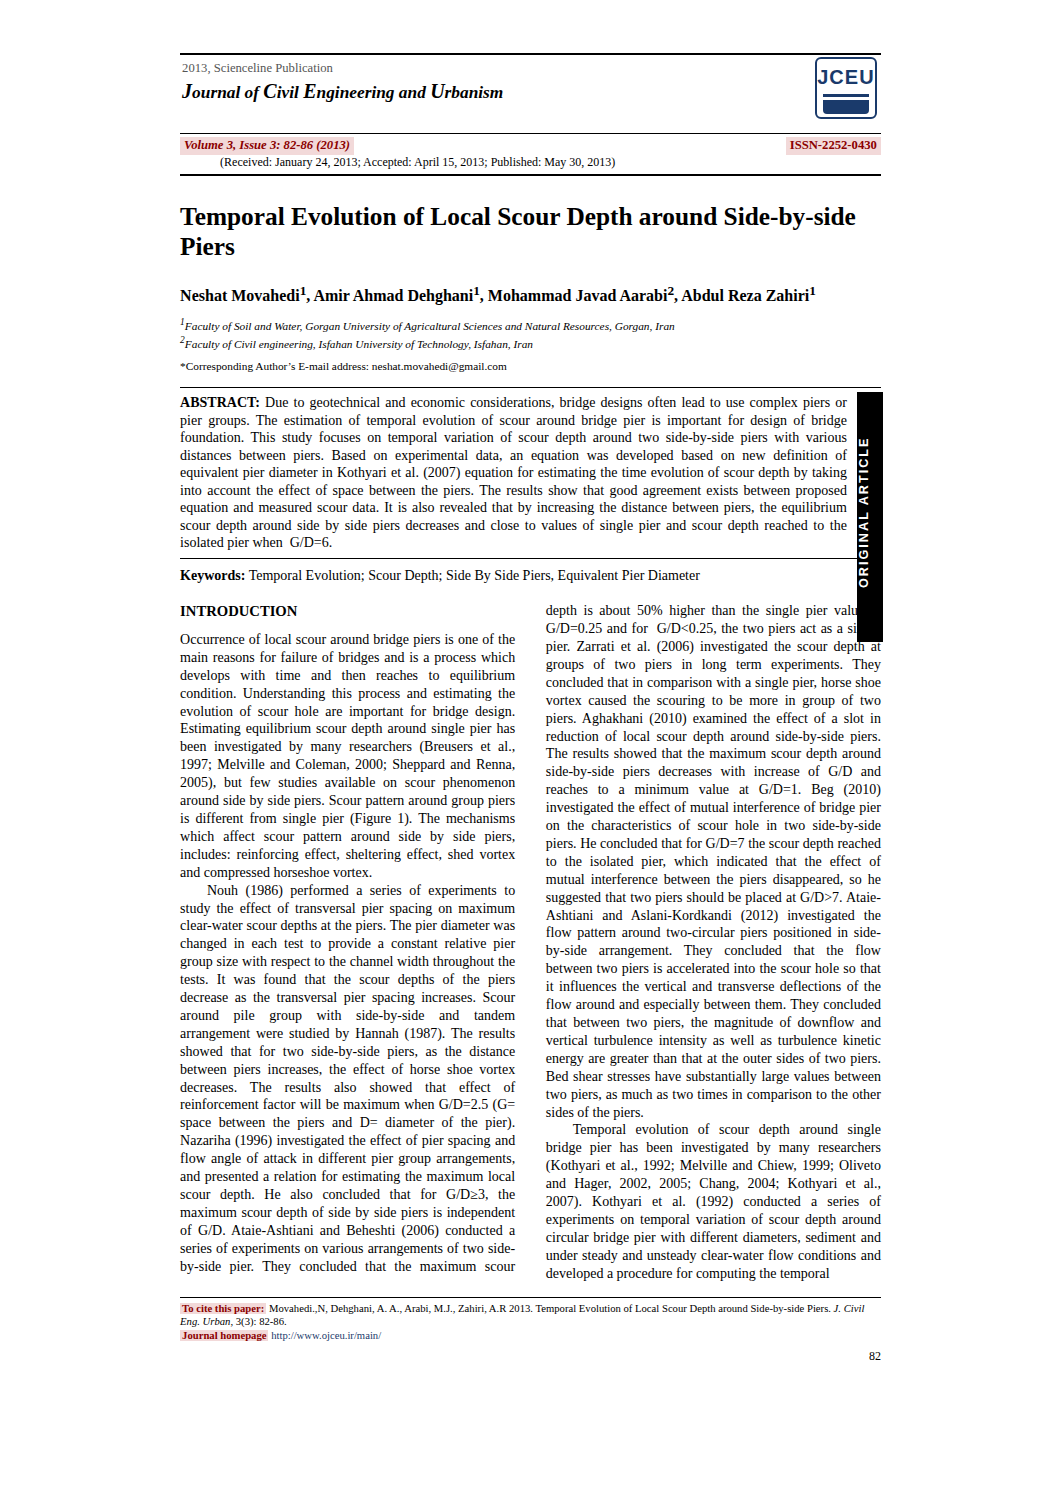JCEU
2013, Scienceline Publication
Journal of Civil Engineering and Urbanism
ISSN-2252-0430 Volume 3, Issue 3: 82-86 (2013) (Received: January 24, 2013; Accepted: April 15, 2013; Published: May 30, 2013)
Temporal Evolution of Local Scour Depth around Side-by-side Piers
Neshat Movahedi1, Amir Ahmad Dehghani1, Mohammad Javad Aarabi2, Abdul Reza Zahiri1
1Faculty of Soil and Water, Gorgan University of Agricaltural Sciences and Natural Resources, Gorgan, Iran
2Faculty of Civil engineering, Isfahan University of Technology, Isfahan, Iran
*Corresponding Author’s E-mail address: neshat.movahedi@gmail.com
ORIGINAL ARTICLE
ABSTRACT: Due to geotechnical and economic considerations, bridge designs often lead to use complex piers or pier groups. The estimation of temporal evolution of scour around bridge pier is important for design of bridge foundation. This study focuses on temporal variation of scour depth around two side-by-side piers with various distances between piers. Based on experimental data, an equation was developed based on new definition of equivalent pier diameter in Kothyari et al. (2007) equation for estimating the time evolution of scour depth by taking into account the effect of space between the piers. The results show that good agreement exists between proposed equation and measured scour data. It is also revealed that by increasing the distance between piers, the equilibrium scour depth around side by side piers decreases and close to values of single pier and scour depth reached to the isolated pier when G/D=6.
Keywords: Temporal Evolution; Scour Depth; Side By Side Piers, Equivalent Pier Diameter
Introduction
Occurrence of local scour around bridge piers is one of the main reasons for failure of bridges and is a process which develops with time and then reaches to equilibrium condition. Understanding this process and estimating the evolution of scour hole are important for bridge design. Estimating equilibrium scour depth around single pier has been investigated by many researchers (Breusers et al., 1997; Melville and Coleman, 2000; Sheppard and Renna, 2005), but few studies available on scour phenomenon around side by side piers. Scour pattern around group piers is different from single pier (Figure 1). The mechanisms which affect scour pattern around side by side piers, includes: reinforcing effect, sheltering effect, shed vortex and compressed horseshoe vortex.
Nouh (1986) performed a series of experiments to study the effect of transversal pier spacing on maximum clear-water scour depths at the piers. The pier diameter was changed in each test to provide a constant relative pier group size with respect to the channel width throughout the tests. It was found that the scour depths of the piers decrease as the transversal pier spacing increases. Scour around pile group with side-by-side and tandem arrangement were studied by Hannah (1987). The results showed that for two side-by-side piers, as the distance between piers increases, the effect of horse shoe vortex decreases. The results also showed that effect of reinforcement factor will be maximum when G/D=2.5 (G= space between the piers and D= diameter of the pier). Nazariha (1996) investigated the effect of pier spacing and flow angle of attack in different pier group arrangements, and presented a relation for estimating the maximum local scour depth. He also concluded that for G/D≥3, the maximum scour depth of side by side piers is independent of G/D. Ataie-Ashtiani and Beheshti (2006) conducted a series of experiments on various arrangements of two side-by-side pier. They concluded that the maximum scour depth is about 50% higher than the single pier value at G/D=0.25 and for G/D<0.25, the two piers act as a single pier. Zarrati et al. (2006) investigated the scour depth at groups of two piers in long term experiments. They concluded that in comparison with a single pier, horse shoe vortex caused the scouring to be more in group of two piers. Aghakhani (2010) examined the effect of a slot in reduction of local scour depth around side-by-side piers. The results showed that the maximum scour depth around side-by-side piers decreases with increase of G/D and reaches to a minimum value at G/D=1. Beg (2010) investigated the effect of mutual interference of bridge pier on the characteristics of scour hole in two side-by-side piers. He concluded that for G/D=7 the scour depth reached to the isolated pier, which indicated that the effect of mutual interference between the piers disappeared, so he suggested that two piers should be placed at G/D>7. Ataie-Ashtiani and Aslani-Kordkandi (2012) investigated the flow pattern around two-circular piers positioned in side-by-side arrangement. They concluded that the flow between two piers is accelerated into the scour hole so that it influences the vertical and transverse deflections of the flow around and especially between them. They concluded that between two piers, the magnitude of downflow and vertical turbulence intensity as well as turbulence kinetic energy are greater than that at the outer sides of two piers. Bed shear stresses have substantially large values between two piers, as much as two times in comparison to the other sides of the piers.
Temporal evolution of scour depth around single bridge pier has been investigated by many researchers (Kothyari et al., 1992; Melville and Chiew, 1999; Oliveto and Hager, 2002, 2005; Chang, 2004; Kothyari et al., 2007). Kothyari et al. (1992) conducted a series of experiments on temporal variation of scour depth around circular bridge pier with different diameters, sediment and under steady and unsteady clear-water flow conditions and developed a procedure for computing the temporal
To cite this paper: Movahedi.,N, Dehghani, A. A., Arabi, M.J., Zahiri, A.R 2013. Temporal Evolution of Local Scour Depth around Side-by-side Piers. J. Civil Eng. Urban, 3(3): 82-86.
Journal homepage http://www.ojceu.ir/main/
82